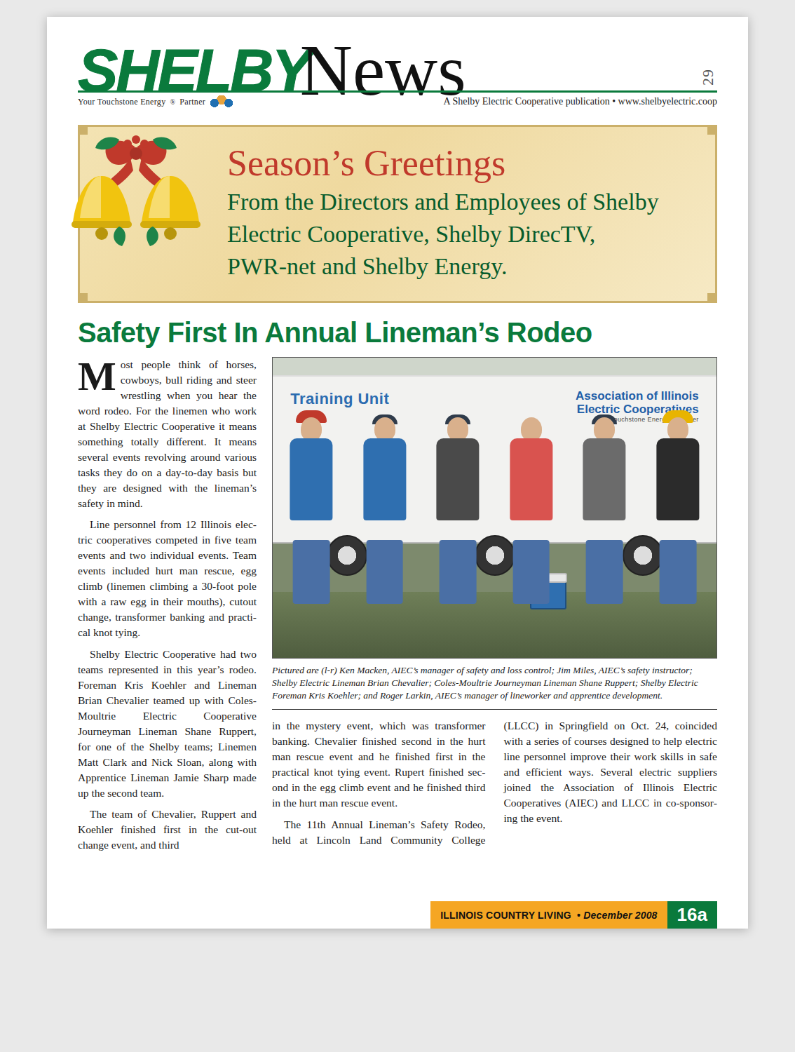29
SHELBY News
Your Touchstone Energy® Partner
A Shelby Electric Cooperative publication • www.shelbyelectric.coop
Season’s Greetings
From the Directors and Employees of Shelby
Electric Cooperative, Shelby DirecTV,
PWR-net and Shelby Energy.
Safety First In Annual Lineman’s Rodeo
Most people think of horses, cowboys, bull riding and steer wrestling when you hear the word rodeo. For the linemen who work at Shelby Electric Cooperative it means something totally different. It means several events revolving around various tasks they do on a day-to-day basis but they are designed with the lineman’s safety in mind.
Line personnel from 12 Illinois electric cooperatives competed in five team events and two individual events. Team events included hurt man rescue, egg climb (linemen climbing a 30-foot pole with a raw egg in their mouths), cutout change, transformer banking and practical knot tying.
Shelby Electric Cooperative had two teams represented in this year’s rodeo. Foreman Kris Koehler and Lineman Brian Chevalier teamed up with Coles-Moultrie Electric Cooperative Journeyman Lineman Shane Ruppert, for one of the Shelby teams; Linemen Matt Clark and Nick Sloan, along with Apprentice Lineman Jamie Sharp made up the second team.
The team of Chevalier, Ruppert and Koehler finished first in the cut-out change event, and third
Training Unit
Association of Illinois
Electric Cooperatives Your Touchstone Energy® Partner
Pictured are (l-r) Ken Macken, AIEC’s manager of safety and loss control; Jim Miles, AIEC’s safety instructor; Shelby Electric Lineman Brian Chevalier; Coles-Moultrie Journeyman Lineman Shane Ruppert; Shelby Electric Foreman Kris Koehler; and Roger Larkin, AIEC’s manager of lineworker and apprentice development.
in the mystery event, which was transformer banking. Chevalier finished second in the hurt man rescue event and he finished first in the practical knot tying event. Rupert finished second in the egg climb event and he finished third in the hurt man rescue event.
The 11th Annual Lineman’s Safety Rodeo, held at Lincoln Land Community College (LLCC) in Springfield on Oct. 24, coincided with a series of courses designed to help electric line personnel improve their work skills in safe and efficient ways. Several electric suppliers joined the Association of Illinois Electric Cooperatives (AIEC) and LLCC in co-sponsoring the event.
ILLINOIS COUNTRY LIVING • December 2008
16a